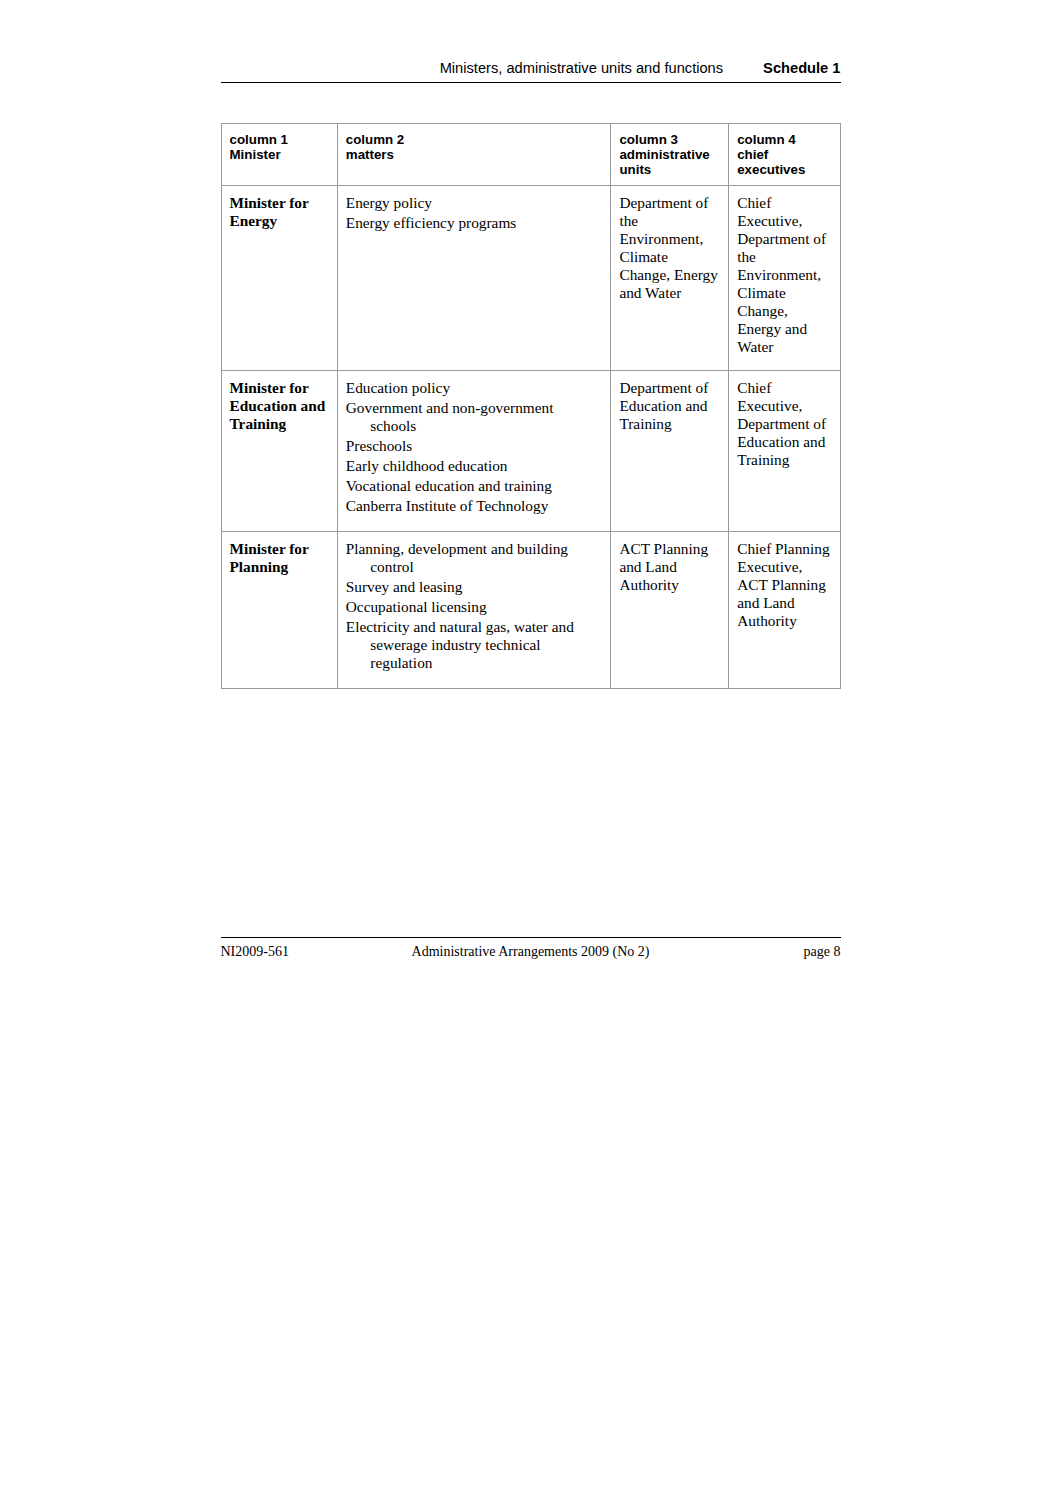Ministers, administrative units and functions Schedule 1
| column 1 Minister | column 2 matters | column 3 administrative units | column 4 chief executives |
| --- | --- | --- | --- |
| Minister for Energy | Energy policy Energy efficiency programs | Department of the Environment, Climate Change, Energy and Water | Chief Executive, Department of the Environment, Climate Change, Energy and Water |
| Minister for Education and Training | Education policy Government and non-government schools Preschools Early childhood education Vocational education and training Canberra Institute of Technology | Department of Education and Training | Chief Executive, Department of Education and Training |
| Minister for Planning | Planning, development and building control Survey and leasing Occupational licensing Electricity and natural gas, water and sewerage industry technical regulation | ACT Planning and Land Authority | Chief Planning Executive, ACT Planning and Land Authority |
NI2009-561
Administrative Arrangements 2009 (No 2)
page 8